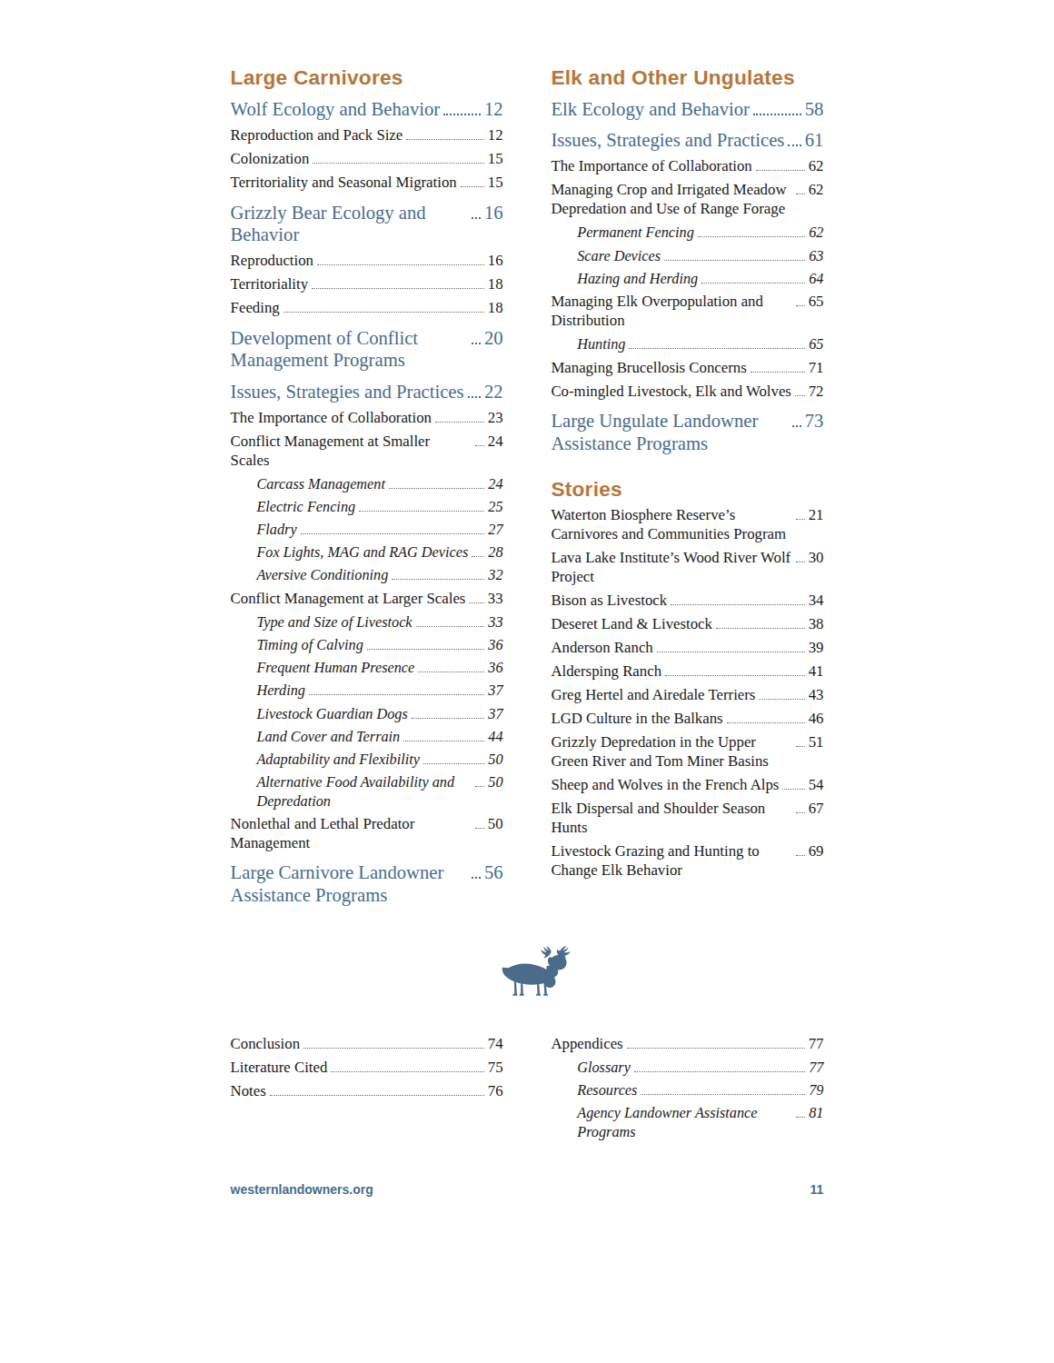Large Carnivores
Wolf Ecology and Behavior 12
Reproduction and Pack Size 12
Colonization 15
Territoriality and Seasonal Migration 15
Grizzly Bear Ecology and Behavior 16
Reproduction 16
Territoriality 18
Feeding 18
Development of Conflict Management Programs 20
Issues, Strategies and Practices 22
The Importance of Collaboration 23
Conflict Management at Smaller Scales 24
Carcass Management 24
Electric Fencing 25
Fladry 27
Fox Lights, MAG and RAG Devices 28
Aversive Conditioning 32
Conflict Management at Larger Scales 33
Type and Size of Livestock 33
Timing of Calving 36
Frequent Human Presence 36
Herding 37
Livestock Guardian Dogs 37
Land Cover and Terrain 44
Adaptability and Flexibility 50
Alternative Food Availability and Depredation 50
Nonlethal and Lethal Predator Management 50
Large Carnivore Landowner Assistance Programs 56
Elk and Other Ungulates
Elk Ecology and Behavior 58
Issues, Strategies and Practices 61
The Importance of Collaboration 62
Managing Crop and Irrigated Meadow Depredation and Use of Range Forage 62
Permanent Fencing 62
Scare Devices 63
Hazing and Herding 64
Managing Elk Overpopulation and Distribution 65
Hunting 65
Managing Brucellosis Concerns 71
Co-mingled Livestock, Elk and Wolves 72
Large Ungulate Landowner Assistance Programs 73
Stories
Waterton Biosphere Reserve’s Carnivores and Communities Program 21
Lava Lake Institute’s Wood River Wolf Project 30
Bison as Livestock 34
Deseret Land & Livestock 38
Anderson Ranch 39
Aldersping Ranch 41
Greg Hertel and Airedale Terriers 43
LGD Culture in the Balkans 46
Grizzly Depredation in the Upper Green River and Tom Miner Basins 51
Sheep and Wolves in the French Alps 54
Elk Dispersal and Shoulder Season Hunts 67
Livestock Grazing and Hunting to Change Elk Behavior 69
Conclusion 74
Literature Cited 75
Notes 76
Appendices 77
Glossary 77
Resources 79
Agency Landowner Assistance Programs 81
westernlandowners.org 11